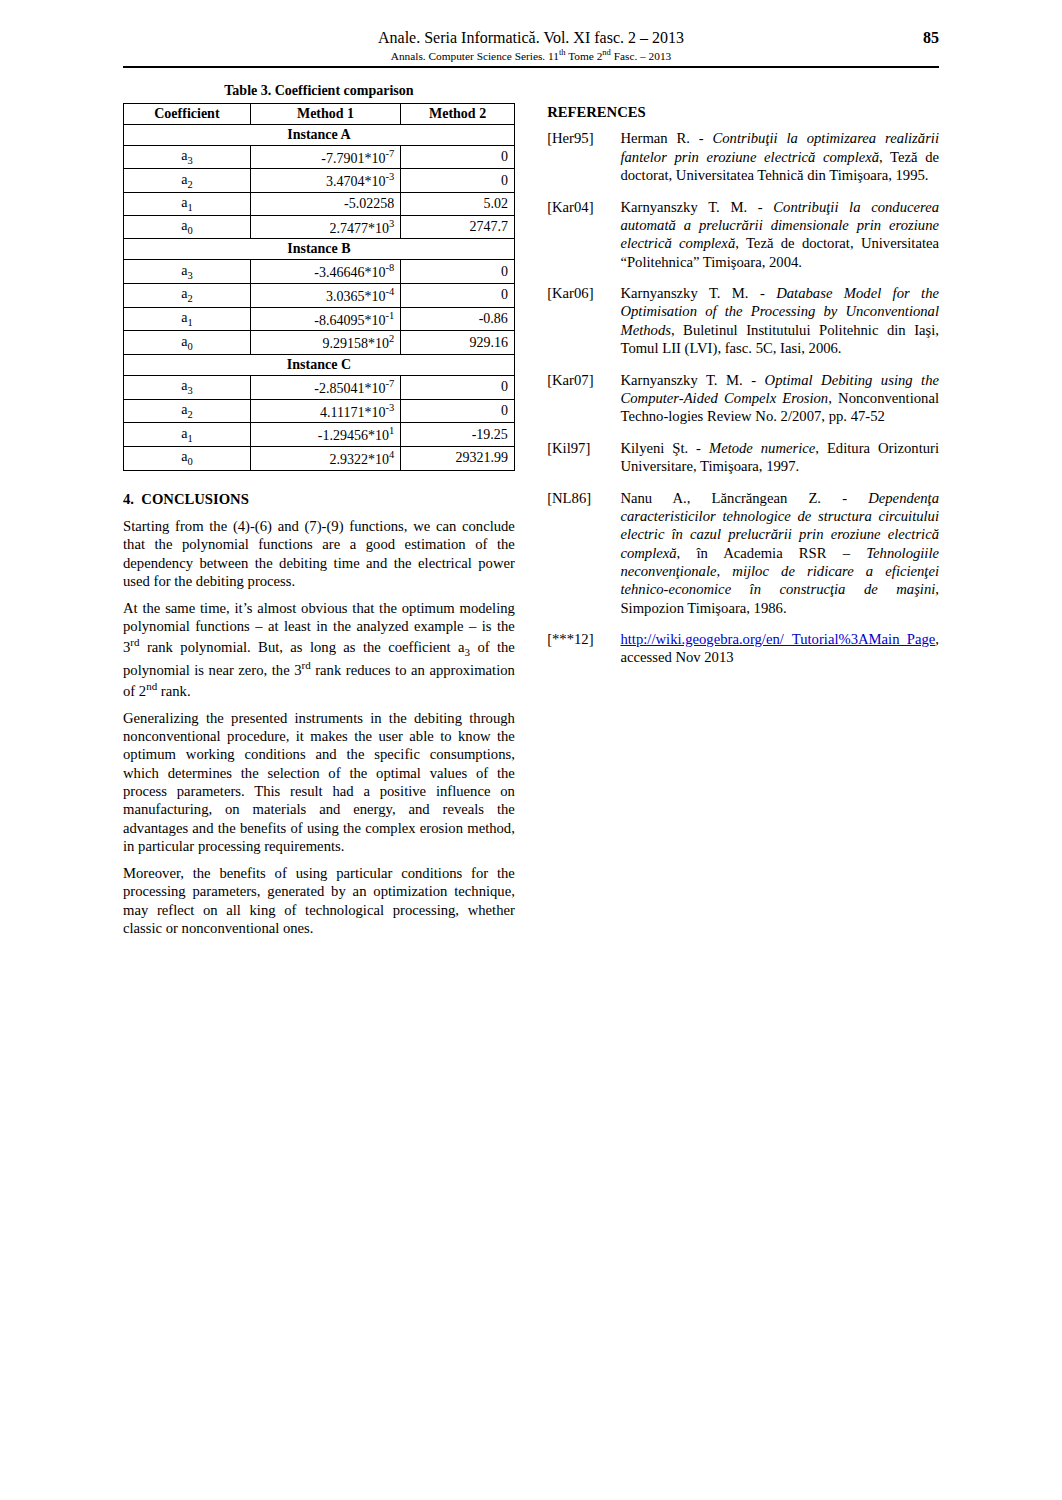Anale. Seria Informatică. Vol. XI fasc. 2 – 2013
Annals. Computer Science Series. 11th Tome 2nd Fasc. – 2013
85
Table 3. Coefficient comparison
| Coefficient | Method 1 | Method 2 |
| --- | --- | --- |
| Instance A |
| a 3 | -7.7901*10 -7 | 0 |
| a 2 | 3.4704*10 -3 | 0 |
| a 1 | -5.02258 | 5.02 |
| a 0 | 2.7477*10 3 | 2747.7 |
| Instance B |
| a 3 | -3.46646*10 -8 | 0 |
| a 2 | 3.0365*10 -4 | 0 |
| a 1 | -8.64095*10 -1 | -0.86 |
| a 0 | 9.29158*10 2 | 929.16 |
| Instance C |
| a 3 | -2.85041*10 -7 | 0 |
| a 2 | 4.11171*10 -3 | 0 |
| a 1 | -1.29456*10 1 | -19.25 |
| a 0 | 2.9322*10 4 | 29321.99 |
4. CONCLUSIONS
Starting from the (4)-(6) and (7)-(9) functions, we can conclude that the polynomial functions are a good estimation of the dependency between the debiting time and the electrical power used for the debiting process.
At the same time, it’s almost obvious that the optimum modeling polynomial functions – at least in the analyzed example – is the 3rd rank polynomial. But, as long as the coefficient a3 of the polynomial is near zero, the 3rd rank reduces to an approximation of 2nd rank.
Generalizing the presented instruments in the debiting through nonconventional procedure, it makes the user able to know the optimum working conditions and the specific consumptions, which determines the selection of the optimal values of the process parameters. This result had a positive influence on manufacturing, on materials and energy, and reveals the advantages and the benefits of using the complex erosion method, in particular processing requirements.
Moreover, the benefits of using particular conditions for the processing parameters, generated by an optimization technique, may reflect on all king of technological processing, whether classic or nonconventional ones.
REFERENCES
[Her95]
Herman R. - Contribuţii la optimizarea realizării fantelor prin eroziune electrică complexă, Teză de doctorat, Universitatea Tehnică din Timişoara, 1995.
[Kar04]
Karnyanszky T. M. - Contribuţii la conducerea automată a prelucrării dimensionale prin eroziune electrică complexă, Teză de doctorat, Universitatea “Politehnica” Timişoara, 2004.
[Kar06]
Karnyanszky T. M. - Database Model for the Optimisation of the Processing by Unconventional Methods, Buletinul Institutului Politehnic din Iaşi, Tomul LII (LVI), fasc. 5C, Iasi, 2006.
[Kar07]
Karnyanszky T. M. - Optimal Debiting using the Computer-Aided Compelx Erosion, Nonconventional Techno-logies Review No. 2/2007, pp. 47-52
[Kil97]
Kilyeni Şt. - Metode numerice, Editura Orizonturi Universitare, Timişoara, 1997.
[NL86]
Nanu A., Lăncrăngean Z. - Dependenţa caracteristicilor tehnologice de structura circuitului electric în cazul prelucrării prin eroziune electrică complexă, în Academia RSR – Tehnologiile neconvenţionale, mijloc de ridicare a eficienţei tehnico-economice în construcţia de maşini, Simpozion Timişoara, 1986.
[***12]
http://wiki.geogebra.org/en/ Tutorial%3AMain_Page, accessed Nov 2013